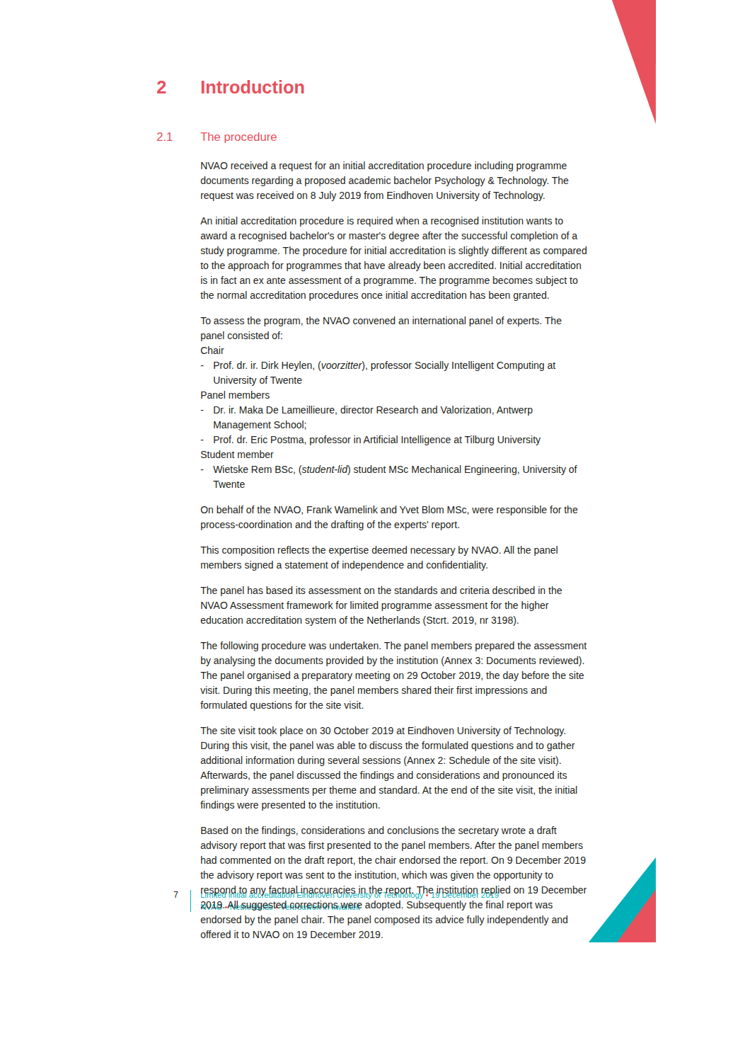2 Introduction
2.1 The procedure
NVAO received a request for an initial accreditation procedure including programme documents regarding a proposed academic bachelor Psychology & Technology. The request was received on 8 July 2019 from Eindhoven University of Technology.
An initial accreditation procedure is required when a recognised institution wants to award a recognised bachelor's or master's degree after the successful completion of a study programme. The procedure for initial accreditation is slightly different as compared to the approach for programmes that have already been accredited. Initial accreditation is in fact an ex ante assessment of a programme. The programme becomes subject to the normal accreditation procedures once initial accreditation has been granted.
To assess the program, the NVAO convened an international panel of experts. The panel consisted of:
Chair
Prof. dr. ir. Dirk Heylen, (voorzitter), professor Socially Intelligent Computing at
University of Twente
Panel members
Dr. ir. Maka De Lameillieure, director Research and Valorization, Antwerp
Management School;
Prof. dr. Eric Postma, professor in Artificial Intelligence at Tilburg University
Student member
Wietske Rem BSc, (student-lid) student MSc Mechanical Engineering, University of Twente
On behalf of the NVAO, Frank Wamelink and Yvet Blom MSc, were responsible for the process-coordination and the drafting of the experts' report.
This composition reflects the expertise deemed necessary by NVAO. All the panel members signed a statement of independence and confidentiality.
The panel has based its assessment on the standards and criteria described in the NVAO Assessment framework for limited programme assessment for the higher education accreditation system of the Netherlands (Stcrt. 2019, nr 3198).
The following procedure was undertaken. The panel members prepared the assessment by analysing the documents provided by the institution (Annex 3: Documents reviewed). The panel organised a preparatory meeting on 29 October 2019, the day before the site visit. During this meeting, the panel members shared their first impressions and formulated questions for the site visit.
The site visit took place on 30 October 2019 at Eindhoven University of Technology. During this visit, the panel was able to discuss the formulated questions and to gather additional information during several sessions (Annex 2: Schedule of the site visit). Afterwards, the panel discussed the findings and considerations and pronounced its preliminary assessments per theme and standard. At the end of the site visit, the initial findings were presented to the institution.
Based on the findings, considerations and conclusions the secretary wrote a draft advisory report that was first presented to the panel members. After the panel members had commented on the draft report, the chair endorsed the report. On 9 December 2019 the advisory report was sent to the institution, which was given the opportunity to respond to any factual inaccuracies in the report. The institution replied on 19 December 2019. All suggested corrections were adopted. Subsequently the final report was endorsed by the panel chair. The panel composed its advice fully independently and offered it to NVAO on 19 December 2019.
7 Limited initial accreditation Eindhoven University of Technology • 19 December 2019
NVAO • Netherlands • Vertrouwen in kwaliteit